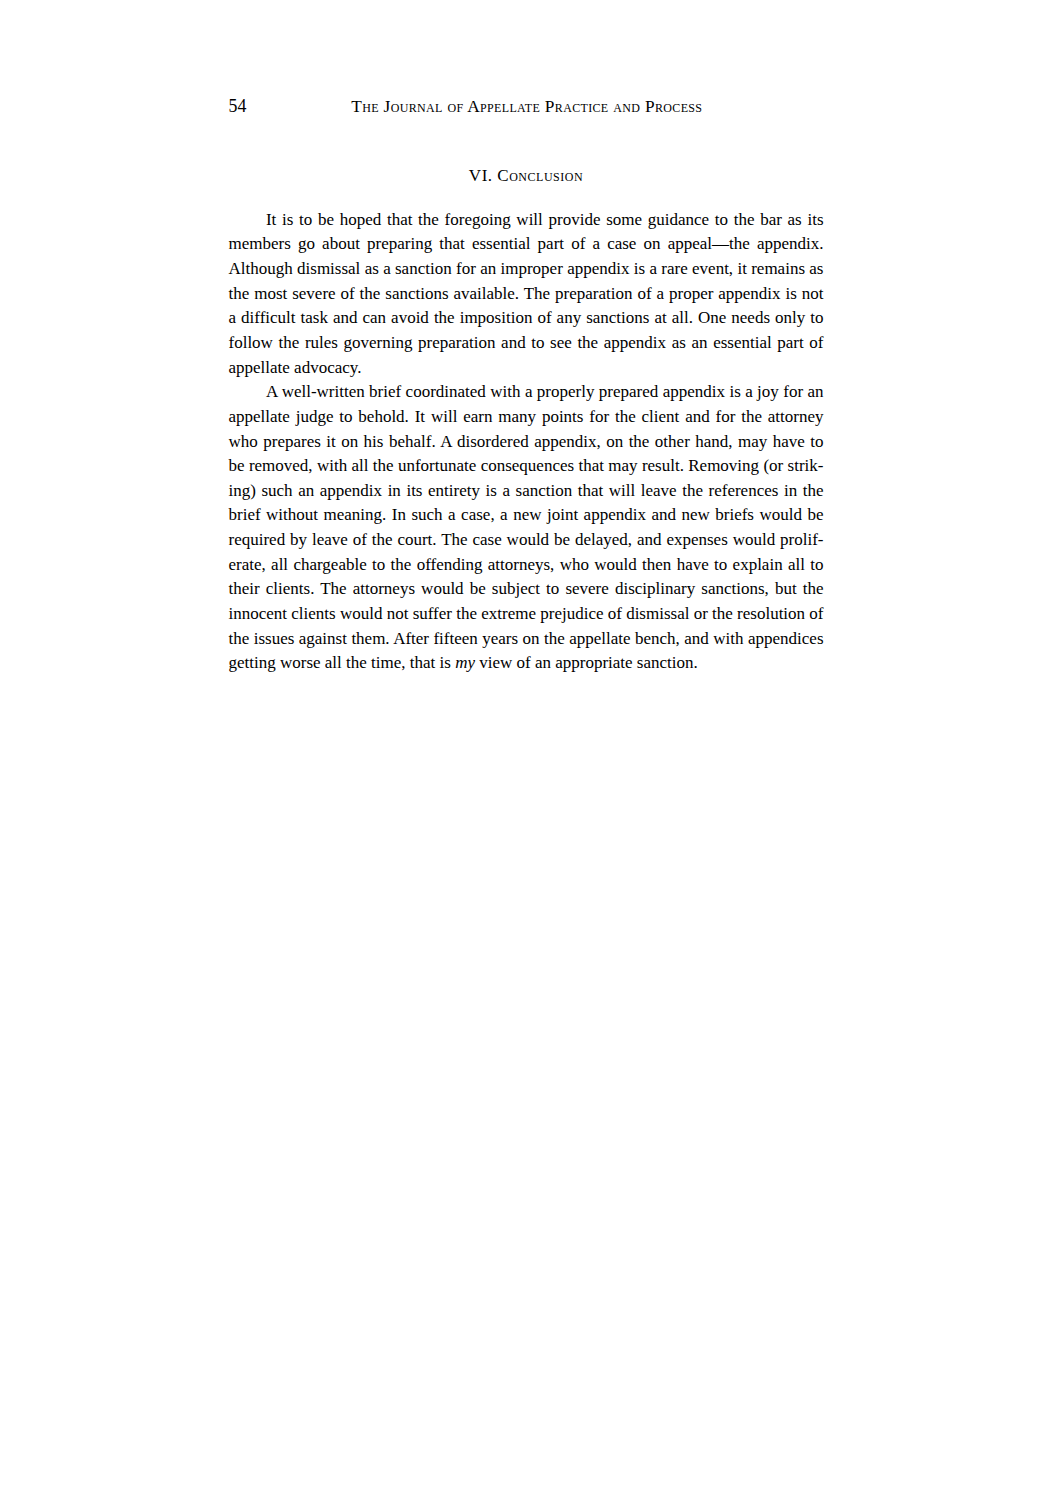54
The Journal of Appellate Practice and Process
VI. Conclusion
It is to be hoped that the foregoing will provide some guidance to the bar as its members go about preparing that essential part of a case on appeal—the appendix. Although dismissal as a sanction for an improper appendix is a rare event, it remains as the most severe of the sanctions available. The preparation of a proper appendix is not a difficult task and can avoid the imposition of any sanctions at all. One needs only to follow the rules governing preparation and to see the appendix as an essential part of appellate advocacy.
A well-written brief coordinated with a properly prepared appendix is a joy for an appellate judge to behold. It will earn many points for the client and for the attorney who prepares it on his behalf. A disordered appendix, on the other hand, may have to be removed, with all the unfortunate consequences that may result. Removing (or striking) such an appendix in its entirety is a sanction that will leave the references in the brief without meaning. In such a case, a new joint appendix and new briefs would be required by leave of the court. The case would be delayed, and expenses would proliferate, all chargeable to the offending attorneys, who would then have to explain all to their clients. The attorneys would be subject to severe disciplinary sanctions, but the innocent clients would not suffer the extreme prejudice of dismissal or the resolution of the issues against them. After fifteen years on the appellate bench, and with appendices getting worse all the time, that is my view of an appropriate sanction.